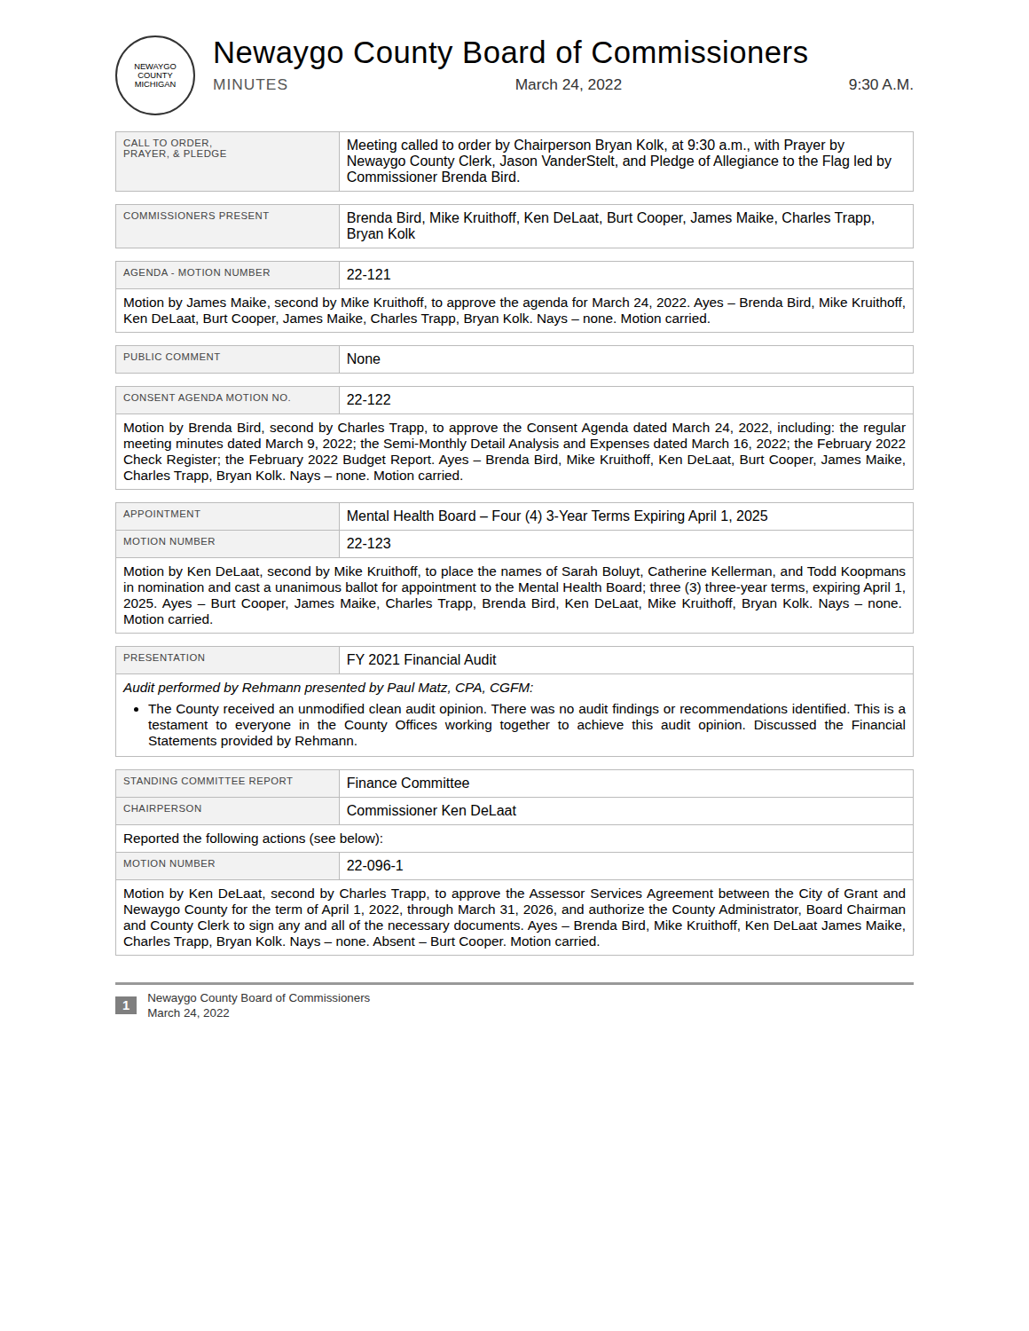NEWAYGO COUNTY
MICHIGAN
Newaygo County Board of Commissioners
MINUTES March 24, 2022 9:30 A.M.
| Call to Order, Prayer, & Pledge | Meeting called to order by Chairperson Bryan Kolk, at 9:30 a.m., with Prayer by Newaygo County Clerk, Jason VanderStelt, and Pledge of Allegiance to the Flag led by Commissioner Brenda Bird. |
| Commissioners Present | Brenda Bird, Mike Kruithoff, Ken DeLaat, Burt Cooper, James Maike, Charles Trapp, Bryan Kolk |
| Agenda - Motion Number | 22-121 |
| Motion by James Maike, second by Mike Kruithoff, to approve the agenda for March 24, 2022. Ayes – Brenda Bird, Mike Kruithoff, Ken DeLaat, Burt Cooper, James Maike, Charles Trapp, Bryan Kolk. Nays – none. Motion carried. |
| Public Comment | None |
| Consent Agenda Motion No. | 22-122 |
| Motion by Brenda Bird, second by Charles Trapp, to approve the Consent Agenda dated March 24, 2022, including: the regular meeting minutes dated March 9, 2022; the Semi-Monthly Detail Analysis and Expenses dated March 16, 2022; the February 2022 Check Register; the February 2022 Budget Report. Ayes – Brenda Bird, Mike Kruithoff, Ken DeLaat, Burt Cooper, James Maike, Charles Trapp, Bryan Kolk. Nays – none. Motion carried. |
| Appointment | Mental Health Board – Four (4) 3-Year Terms Expiring April 1, 2025 |
| Motion Number | 22-123 |
| Motion by Ken DeLaat, second by Mike Kruithoff, to place the names of Sarah Boluyt, Catherine Kellerman, and Todd Koopmans in nomination and cast a unanimous ballot for appointment to the Mental Health Board; three (3) three-year terms, expiring April 1, 2025. Ayes – Burt Cooper, James Maike, Charles Trapp, Brenda Bird, Ken DeLaat, Mike Kruithoff, Bryan Kolk. Nays – none. Motion carried. |
| Presentation | FY 2021 Financial Audit |
| Audit performed by Rehmann presented by Paul Matz, CPA, CGFM: The County received an unmodified clean audit opinion. There was no audit findings or recommendations identified. This is a testament to everyone in the County Offices working together to achieve this audit opinion. Discussed the Financial Statements provided by Rehmann. |
| Standing Committee Report | Finance Committee |
| Chairperson | Commissioner Ken DeLaat |
| Reported the following actions (see below): |
| Motion Number | 22-096-1 |
| Motion by Ken DeLaat, second by Charles Trapp, to approve the Assessor Services Agreement between the City of Grant and Newaygo County for the term of April 1, 2022, through March 31, 2026, and authorize the County Administrator, Board Chairman and County Clerk to sign any and all of the necessary documents. Ayes – Brenda Bird, Mike Kruithoff, Ken DeLaat James Maike, Charles Trapp, Bryan Kolk. Nays – none. Absent – Burt Cooper. Motion carried. |
1 Newaygo County Board of Commissioners
March 24, 2022